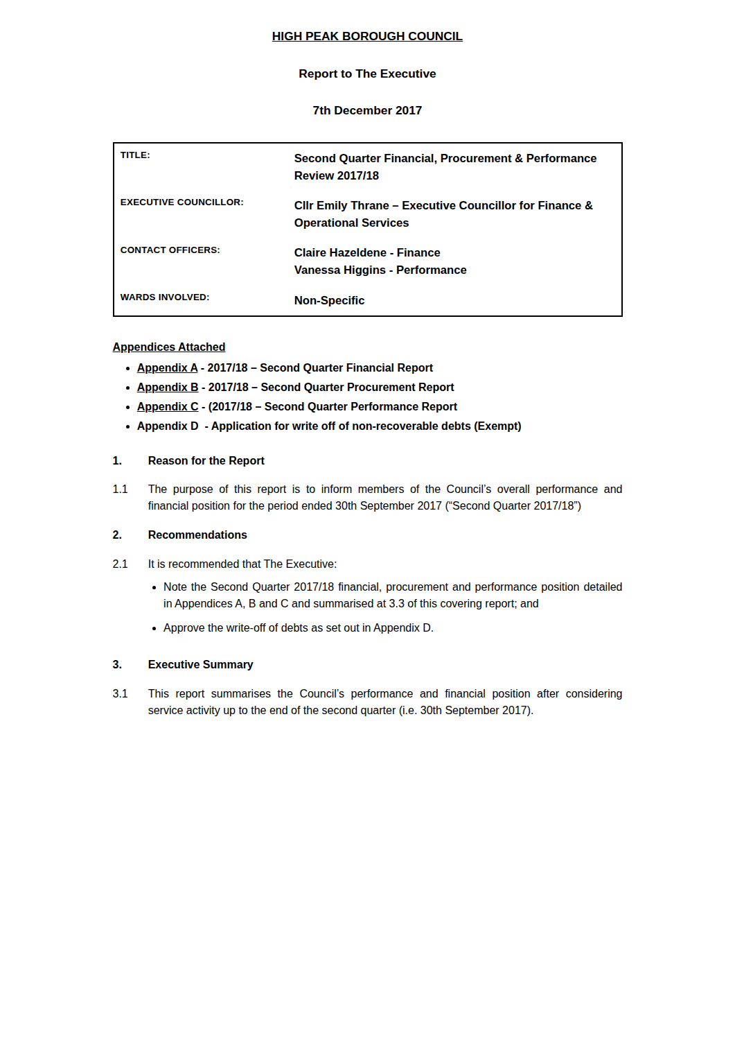HIGH PEAK BOROUGH COUNCIL
Report to The Executive
7th December 2017
| Title: | Second Quarter Financial, Procurement & Performance Review 2017/18 |
| Executive Councillor: | Cllr Emily Thrane – Executive Councillor for Finance & Operational Services |
| Contact Officers: | Claire Hazeldene - Finance Vanessa Higgins - Performance |
| Wards Involved: | Non-Specific |
Appendices Attached
Appendix A - 2017/18 – Second Quarter Financial Report
Appendix B - 2017/18 – Second Quarter Procurement Report
Appendix C - (2017/18 – Second Quarter Performance Report
Appendix D - Application for write off of non-recoverable debts (Exempt)
1.
Reason for the Report
1.1
The purpose of this report is to inform members of the Council’s overall performance and financial position for the period ended 30th September 2017 (“Second Quarter 2017/18”)
2.
Recommendations
2.1
It is recommended that The Executive:
Note the Second Quarter 2017/18 financial, procurement and performance position detailed in Appendices A, B and C and summarised at 3.3 of this covering report; and
Approve the write-off of debts as set out in Appendix D.
3.
Executive Summary
3.1
This report summarises the Council’s performance and financial position after considering service activity up to the end of the second quarter (i.e. 30th September 2017).